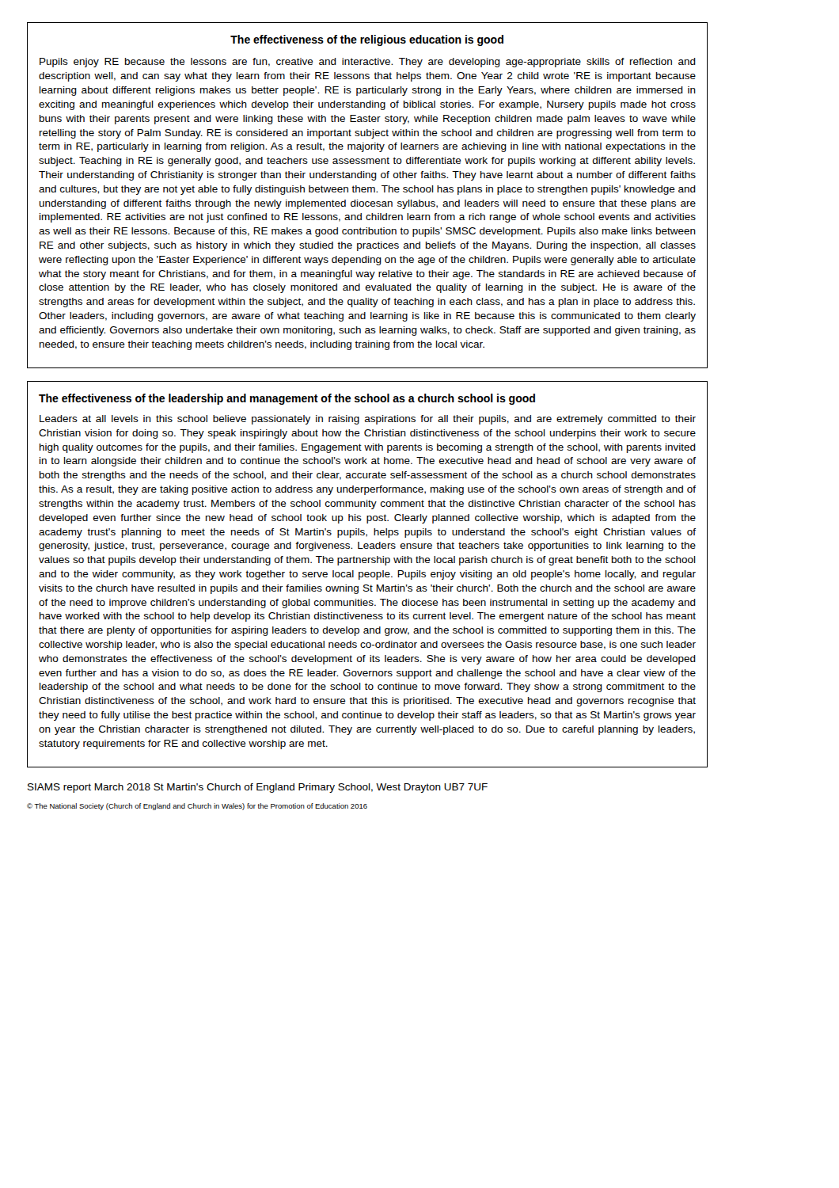The effectiveness of the religious education is good
Pupils enjoy RE because the lessons are fun, creative and interactive. They are developing age-appropriate skills of reflection and description well, and can say what they learn from their RE lessons that helps them. One Year 2 child wrote 'RE is important because learning about different religions makes us better people'. RE is particularly strong in the Early Years, where children are immersed in exciting and meaningful experiences which develop their understanding of biblical stories. For example, Nursery pupils made hot cross buns with their parents present and were linking these with the Easter story, while Reception children made palm leaves to wave while retelling the story of Palm Sunday. RE is considered an important subject within the school and children are progressing well from term to term in RE, particularly in learning from religion. As a result, the majority of learners are achieving in line with national expectations in the subject. Teaching in RE is generally good, and teachers use assessment to differentiate work for pupils working at different ability levels. Their understanding of Christianity is stronger than their understanding of other faiths. They have learnt about a number of different faiths and cultures, but they are not yet able to fully distinguish between them. The school has plans in place to strengthen pupils' knowledge and understanding of different faiths through the newly implemented diocesan syllabus, and leaders will need to ensure that these plans are implemented. RE activities are not just confined to RE lessons, and children learn from a rich range of whole school events and activities as well as their RE lessons. Because of this, RE makes a good contribution to pupils' SMSC development. Pupils also make links between RE and other subjects, such as history in which they studied the practices and beliefs of the Mayans. During the inspection, all classes were reflecting upon the 'Easter Experience' in different ways depending on the age of the children. Pupils were generally able to articulate what the story meant for Christians, and for them, in a meaningful way relative to their age. The standards in RE are achieved because of close attention by the RE leader, who has closely monitored and evaluated the quality of learning in the subject. He is aware of the strengths and areas for development within the subject, and the quality of teaching in each class, and has a plan in place to address this. Other leaders, including governors, are aware of what teaching and learning is like in RE because this is communicated to them clearly and efficiently. Governors also undertake their own monitoring, such as learning walks, to check. Staff are supported and given training, as needed, to ensure their teaching meets children's needs, including training from the local vicar.
The effectiveness of the leadership and management of the school as a church school is good
Leaders at all levels in this school believe passionately in raising aspirations for all their pupils, and are extremely committed to their Christian vision for doing so. They speak inspiringly about how the Christian distinctiveness of the school underpins their work to secure high quality outcomes for the pupils, and their families. Engagement with parents is becoming a strength of the school, with parents invited in to learn alongside their children and to continue the school's work at home. The executive head and head of school are very aware of both the strengths and the needs of the school, and their clear, accurate self-assessment of the school as a church school demonstrates this. As a result, they are taking positive action to address any underperformance, making use of the school's own areas of strength and of strengths within the academy trust. Members of the school community comment that the distinctive Christian character of the school has developed even further since the new head of school took up his post. Clearly planned collective worship, which is adapted from the academy trust's planning to meet the needs of St Martin's pupils, helps pupils to understand the school's eight Christian values of generosity, justice, trust, perseverance, courage and forgiveness. Leaders ensure that teachers take opportunities to link learning to the values so that pupils develop their understanding of them. The partnership with the local parish church is of great benefit both to the school and to the wider community, as they work together to serve local people. Pupils enjoy visiting an old people's home locally, and regular visits to the church have resulted in pupils and their families owning St Martin's as 'their church'. Both the church and the school are aware of the need to improve children's understanding of global communities. The diocese has been instrumental in setting up the academy and have worked with the school to help develop its Christian distinctiveness to its current level. The emergent nature of the school has meant that there are plenty of opportunities for aspiring leaders to develop and grow, and the school is committed to supporting them in this. The collective worship leader, who is also the special educational needs co-ordinator and oversees the Oasis resource base, is one such leader who demonstrates the effectiveness of the school's development of its leaders. She is very aware of how her area could be developed even further and has a vision to do so, as does the RE leader. Governors support and challenge the school and have a clear view of the leadership of the school and what needs to be done for the school to continue to move forward. They show a strong commitment to the Christian distinctiveness of the school, and work hard to ensure that this is prioritised. The executive head and governors recognise that they need to fully utilise the best practice within the school, and continue to develop their staff as leaders, so that as St Martin's grows year on year the Christian character is strengthened not diluted. They are currently well-placed to do so. Due to careful planning by leaders, statutory requirements for RE and collective worship are met.
SIAMS report March 2018 St Martin's Church of England Primary School, West Drayton UB7 7UF
© The National Society (Church of England and Church in Wales) for the Promotion of Education 2016